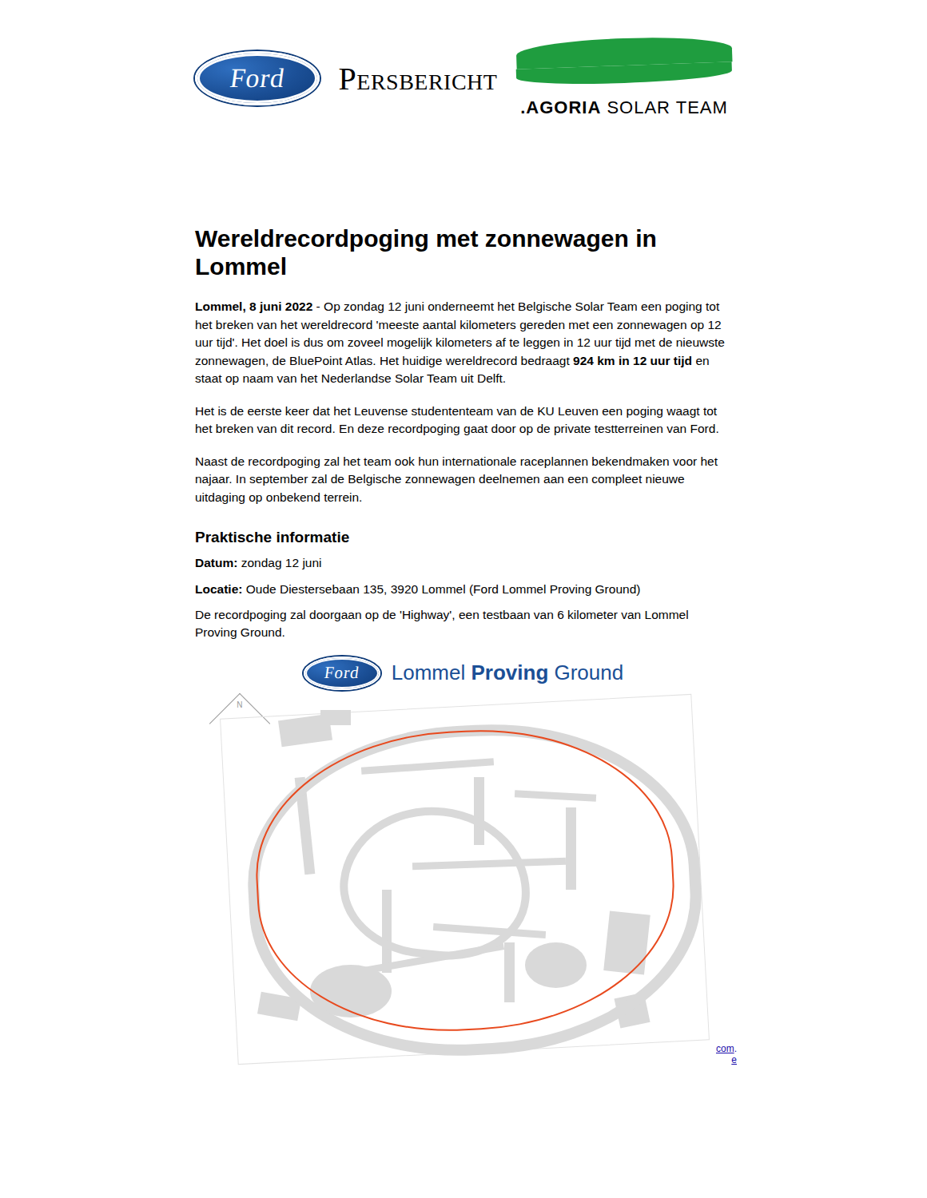Ford
Persbericht
. AGORIA SOLAR TEAM
Wereldrecordpoging met zonnewagen in Lommel
Lommel, 8 juni 2022 - Op zondag 12 juni onderneemt het Belgische Solar Team een poging tot het breken van het wereldrecord 'meeste aantal kilometers gereden met een zonnewagen op 12 uur tijd'. Het doel is dus om zoveel mogelijk kilometers af te leggen in 12 uur tijd met de nieuwste zonnewagen, de BluePoint Atlas. Het huidige wereldrecord bedraagt 924 km in 12 uur tijd en staat op naam van het Nederlandse Solar Team uit Delft.
Het is de eerste keer dat het Leuvense studententeam van de KU Leuven een poging waagt tot het breken van dit record. En deze recordpoging gaat door op de private testterreinen van Ford.
Naast de recordpoging zal het team ook hun internationale raceplannen bekendmaken voor het najaar. In september zal de Belgische zonnewagen deelnemen aan een compleet nieuwe uitdaging op onbekend terrein.
Praktische informatie
Datum: zondag 12 juni
Locatie: Oude Diestersebaan 135, 3920 Lommel (Ford Lommel Proving Ground)
De recordpoging zal doorgaan op de 'Highway', een testbaan van 6 kilometer van Lommel Proving Ground.
Ford
Lommel Proving Ground
N
com.
e